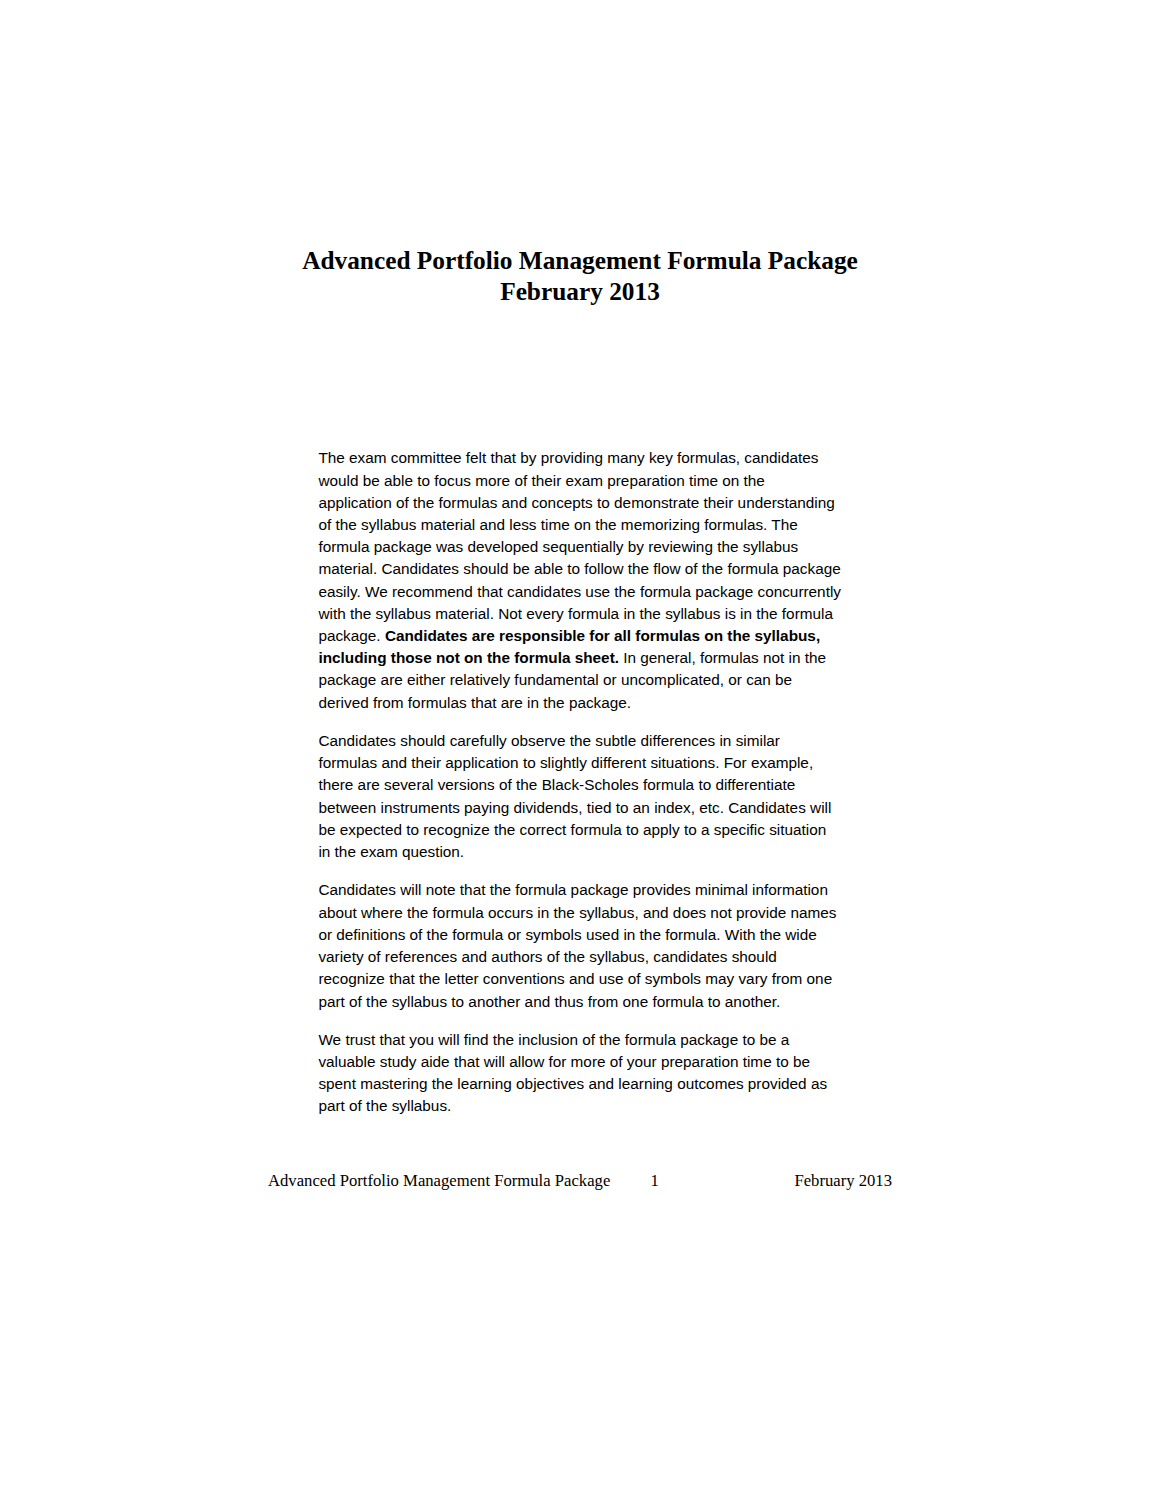Advanced Portfolio Management Formula Package
February 2013
The exam committee felt that by providing many key formulas, candidates would be able to focus more of their exam preparation time on the application of the formulas and concepts to demonstrate their understanding of the syllabus material and less time on the memorizing formulas. The formula package was developed sequentially by reviewing the syllabus material. Candidates should be able to follow the flow of the formula package easily. We recommend that candidates use the formula package concurrently with the syllabus material. Not every formula in the syllabus is in the formula package. Candidates are responsible for all formulas on the syllabus, including those not on the formula sheet. In general, formulas not in the package are either relatively fundamental or uncomplicated, or can be derived from formulas that are in the package.
Candidates should carefully observe the subtle differences in similar formulas and their application to slightly different situations. For example, there are several versions of the Black-Scholes formula to differentiate between instruments paying dividends, tied to an index, etc. Candidates will be expected to recognize the correct formula to apply to a specific situation in the exam question.
Candidates will note that the formula package provides minimal information about where the formula occurs in the syllabus, and does not provide names or definitions of the formula or symbols used in the formula. With the wide variety of references and authors of the syllabus, candidates should recognize that the letter conventions and use of symbols may vary from one part of the syllabus to another and thus from one formula to another.
We trust that you will find the inclusion of the formula package to be a valuable study aide that will allow for more of your preparation time to be spent mastering the learning objectives and learning outcomes provided as part of the syllabus.
Advanced Portfolio Management Formula Package 1 February 2013